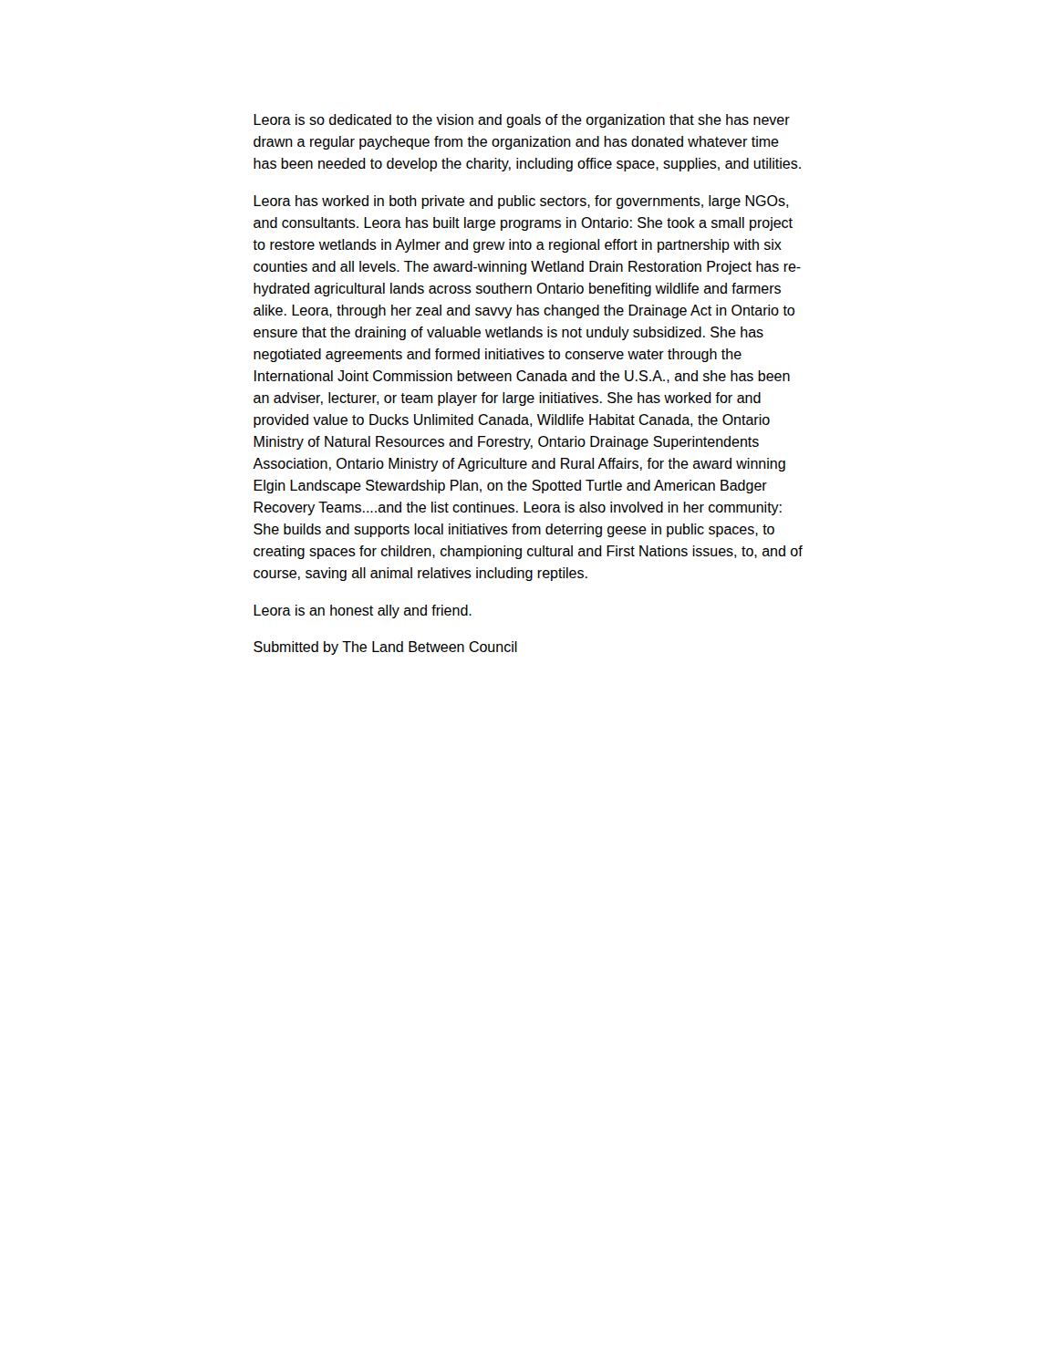Leora is so dedicated to the vision and goals of the organization that she has never drawn a regular paycheque from the organization and has donated whatever time has been needed to develop the charity, including office space, supplies, and utilities.
Leora has worked in both private and public sectors, for governments, large NGOs, and consultants. Leora has built large programs in Ontario: She took a small project to restore wetlands in Aylmer and grew into a regional effort in partnership with six counties and all levels. The award-winning Wetland Drain Restoration Project has re-hydrated agricultural lands across southern Ontario benefiting wildlife and farmers alike. Leora, through her zeal and savvy has changed the Drainage Act in Ontario to ensure that the draining of valuable wetlands is not unduly subsidized. She has negotiated agreements and formed initiatives to conserve water through the International Joint Commission between Canada and the U.S.A., and she has been an adviser, lecturer, or team player for large initiatives. She has worked for and provided value to Ducks Unlimited Canada, Wildlife Habitat Canada, the Ontario Ministry of Natural Resources and Forestry, Ontario Drainage Superintendents Association, Ontario Ministry of Agriculture and Rural Affairs, for the award winning Elgin Landscape Stewardship Plan, on the Spotted Turtle and American Badger Recovery Teams....and the list continues. Leora is also involved in her community: She builds and supports local initiatives from deterring geese in public spaces, to creating spaces for children, championing cultural and First Nations issues, to, and of course, saving all animal relatives including reptiles.
Leora is an honest ally and friend.
Submitted by The Land Between Council